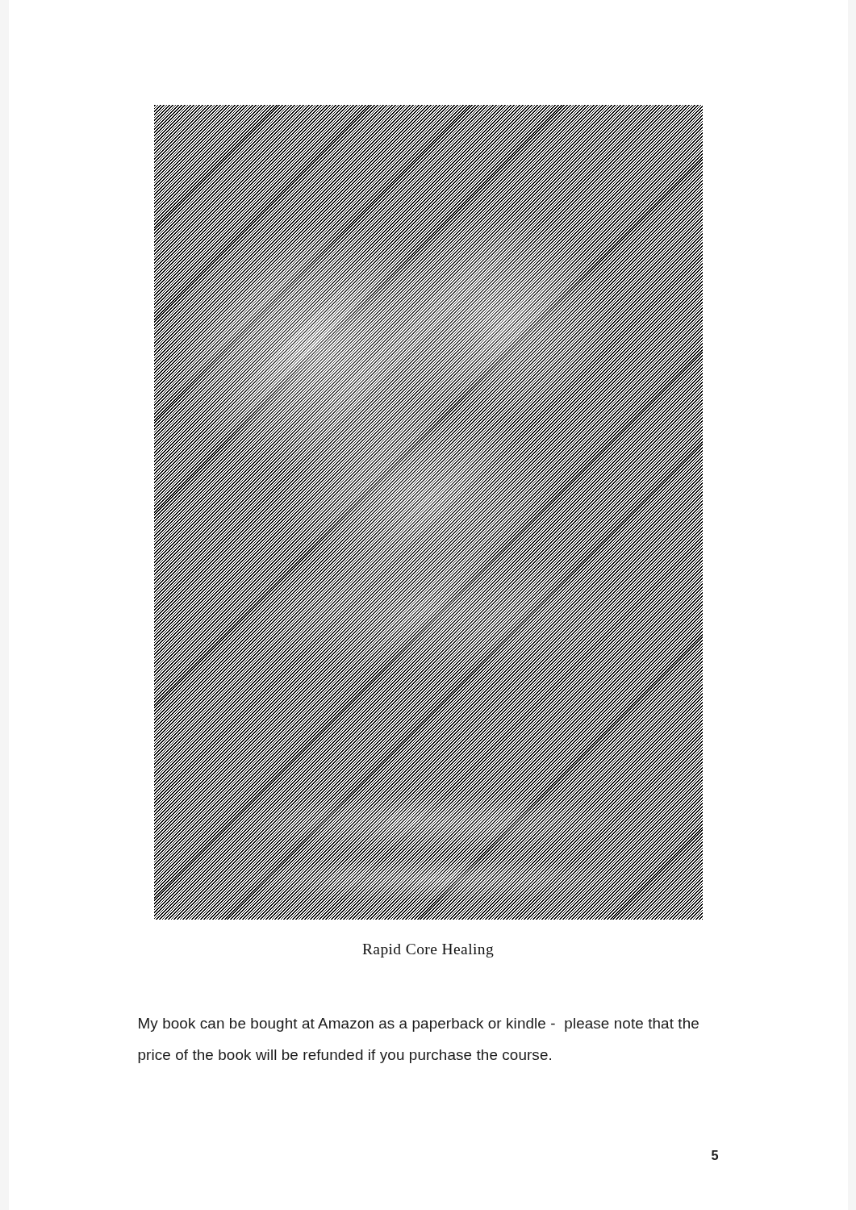Rapid Core Healing
My book can be bought at Amazon as a paperback or kindle - please note that the price of the book will be refunded if you purchase the course.
5